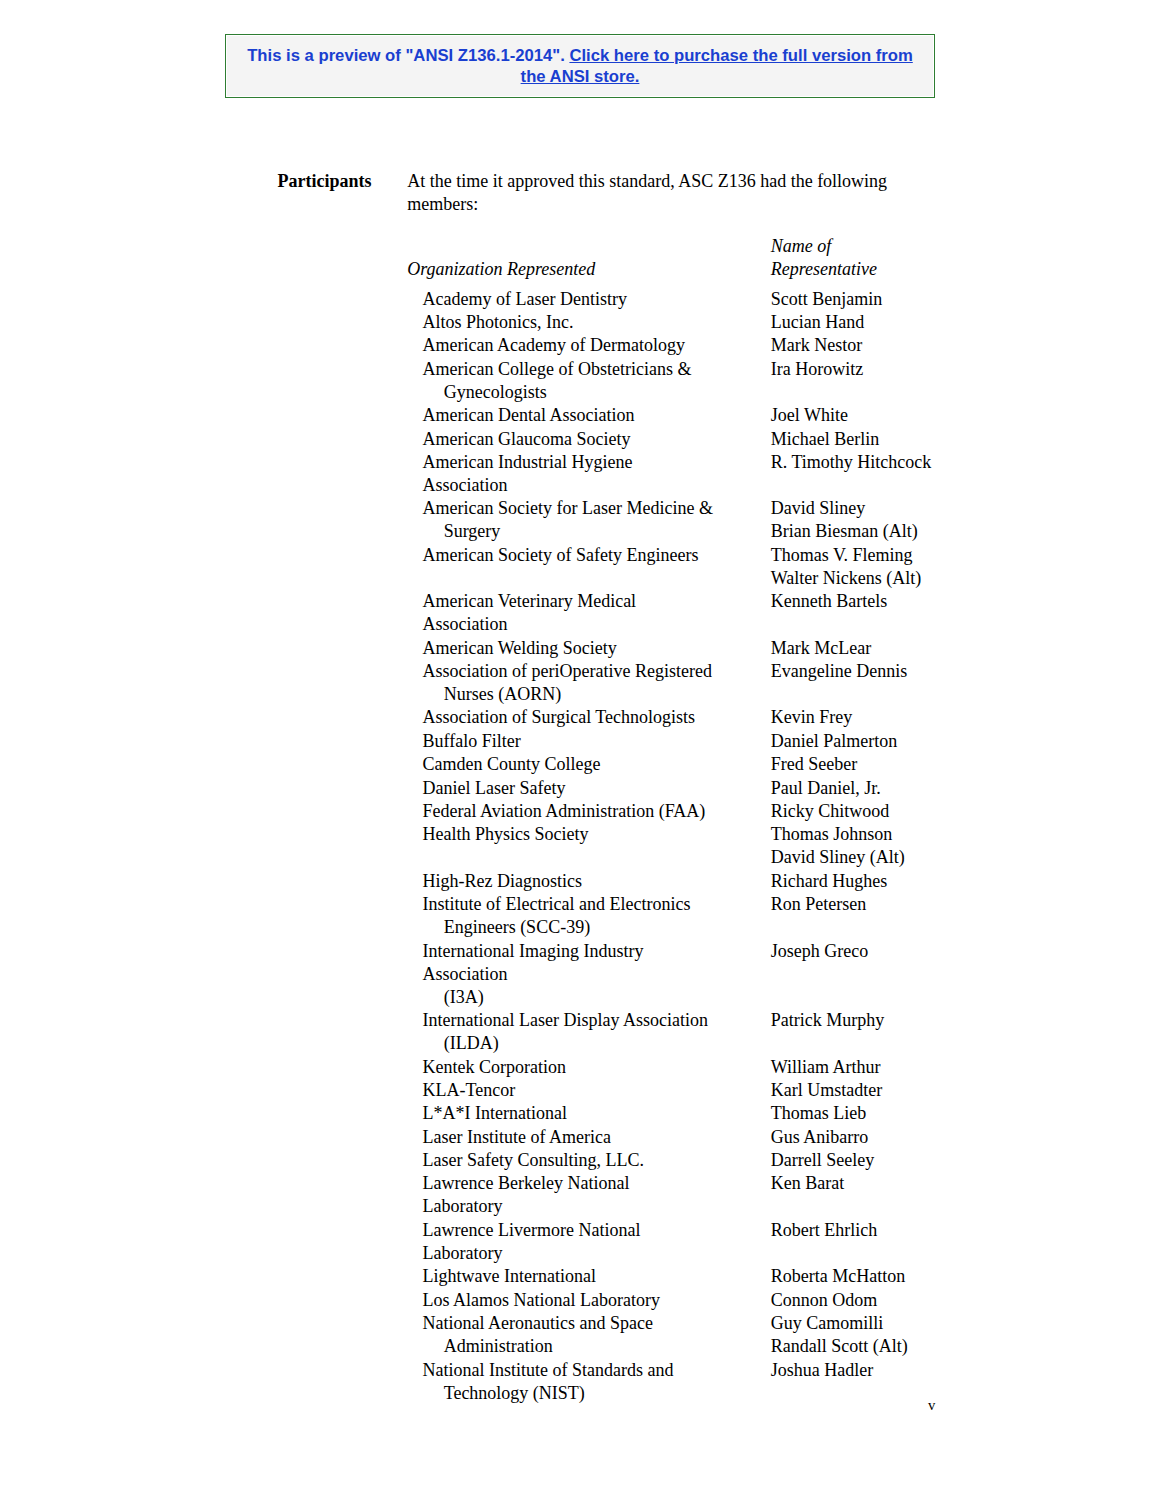This is a preview of "ANSI Z136.1-2014". Click here to purchase the full version from the ANSI store.
Participants
At the time it approved this standard, ASC Z136 had the following members:
| Organization Represented | Name of Representative |
| --- | --- |
| Academy of Laser Dentistry | Scott Benjamin |
| Altos Photonics, Inc. | Lucian Hand |
| American Academy of Dermatology | Mark Nestor |
| American College of Obstetricians & Gynecologists | Ira Horowitz |
| American Dental Association | Joel White |
| American Glaucoma Society | Michael Berlin |
| American Industrial Hygiene Association | R. Timothy Hitchcock |
| American Society for Laser Medicine & Surgery | David Sliney Brian Biesman (Alt) |
| American Society of Safety Engineers | Thomas V. Fleming Walter Nickens (Alt) |
| American Veterinary Medical Association | Kenneth Bartels |
| American Welding Society | Mark McLear |
| Association of periOperative Registered Nurses (AORN) | Evangeline Dennis |
| Association of Surgical Technologists | Kevin Frey |
| Buffalo Filter | Daniel Palmerton |
| Camden County College | Fred Seeber |
| Daniel Laser Safety | Paul Daniel, Jr. |
| Federal Aviation Administration (FAA) | Ricky Chitwood |
| Health Physics Society | Thomas Johnson David Sliney (Alt) |
| High-Rez Diagnostics | Richard Hughes |
| Institute of Electrical and Electronics Engineers (SCC-39) | Ron Petersen |
| International Imaging Industry Association (I3A) | Joseph Greco |
| International Laser Display Association (ILDA) | Patrick Murphy |
| Kentek Corporation | William Arthur |
| KLA-Tencor | Karl Umstadter |
| L*A*I International | Thomas Lieb |
| Laser Institute of America | Gus Anibarro |
| Laser Safety Consulting, LLC. | Darrell Seeley |
| Lawrence Berkeley National Laboratory | Ken Barat |
| Lawrence Livermore National Laboratory | Robert Ehrlich |
| Lightwave International | Roberta McHatton |
| Los Alamos National Laboratory | Connon Odom |
| National Aeronautics and Space Administration | Guy Camomilli Randall Scott (Alt) |
| National Institute of Standards and Technology (NIST) | Joshua Hadler |
v